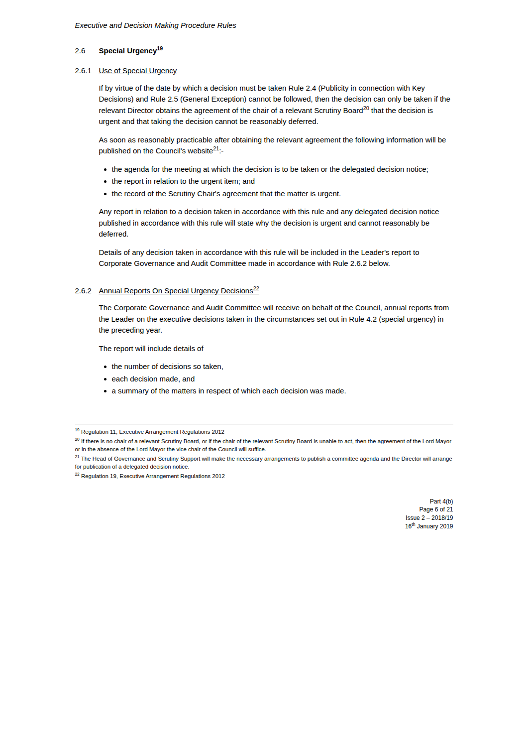Executive and Decision Making Procedure Rules
2.6
Special Urgency19
2.6.1
Use of Special Urgency
If by virtue of the date by which a decision must be taken Rule 2.4 (Publicity in connection with Key Decisions) and Rule 2.5 (General Exception) cannot be followed, then the decision can only be taken if the relevant Director obtains the agreement of the chair of a relevant Scrutiny Board20 that the decision is urgent and that taking the decision cannot be reasonably deferred.
As soon as reasonably practicable after obtaining the relevant agreement the following information will be published on the Council's website21:-
the agenda for the meeting at which the decision is to be taken or the delegated decision notice;
the report in relation to the urgent item; and
the record of the Scrutiny Chair's agreement that the matter is urgent.
Any report in relation to a decision taken in accordance with this rule and any delegated decision notice published in accordance with this rule will state why the decision is urgent and cannot reasonably be deferred.
Details of any decision taken in accordance with this rule will be included in the Leader's report to Corporate Governance and Audit Committee made in accordance with Rule 2.6.2 below.
2.6.2
Annual Reports On Special Urgency Decisions22
The Corporate Governance and Audit Committee will receive on behalf of the Council, annual reports from the Leader on the executive decisions taken in the circumstances set out in Rule 4.2 (special urgency) in the preceding year.
The report will include details of
the number of decisions so taken,
each decision made, and
a summary of the matters in respect of which each decision was made.
19 Regulation 11, Executive Arrangement Regulations 2012
20 If there is no chair of a relevant Scrutiny Board, or if the chair of the relevant Scrutiny Board is unable to act, then the agreement of the Lord Mayor or in the absence of the Lord Mayor the vice chair of the Council will suffice.
21 The Head of Governance and Scrutiny Support will make the necessary arrangements to publish a committee agenda and the Director will arrange for publication of a delegated decision notice.
22 Regulation 19, Executive Arrangement Regulations 2012
Part 4(b)
Page 6 of 21
Issue 2 – 2018/19
16th January 2019